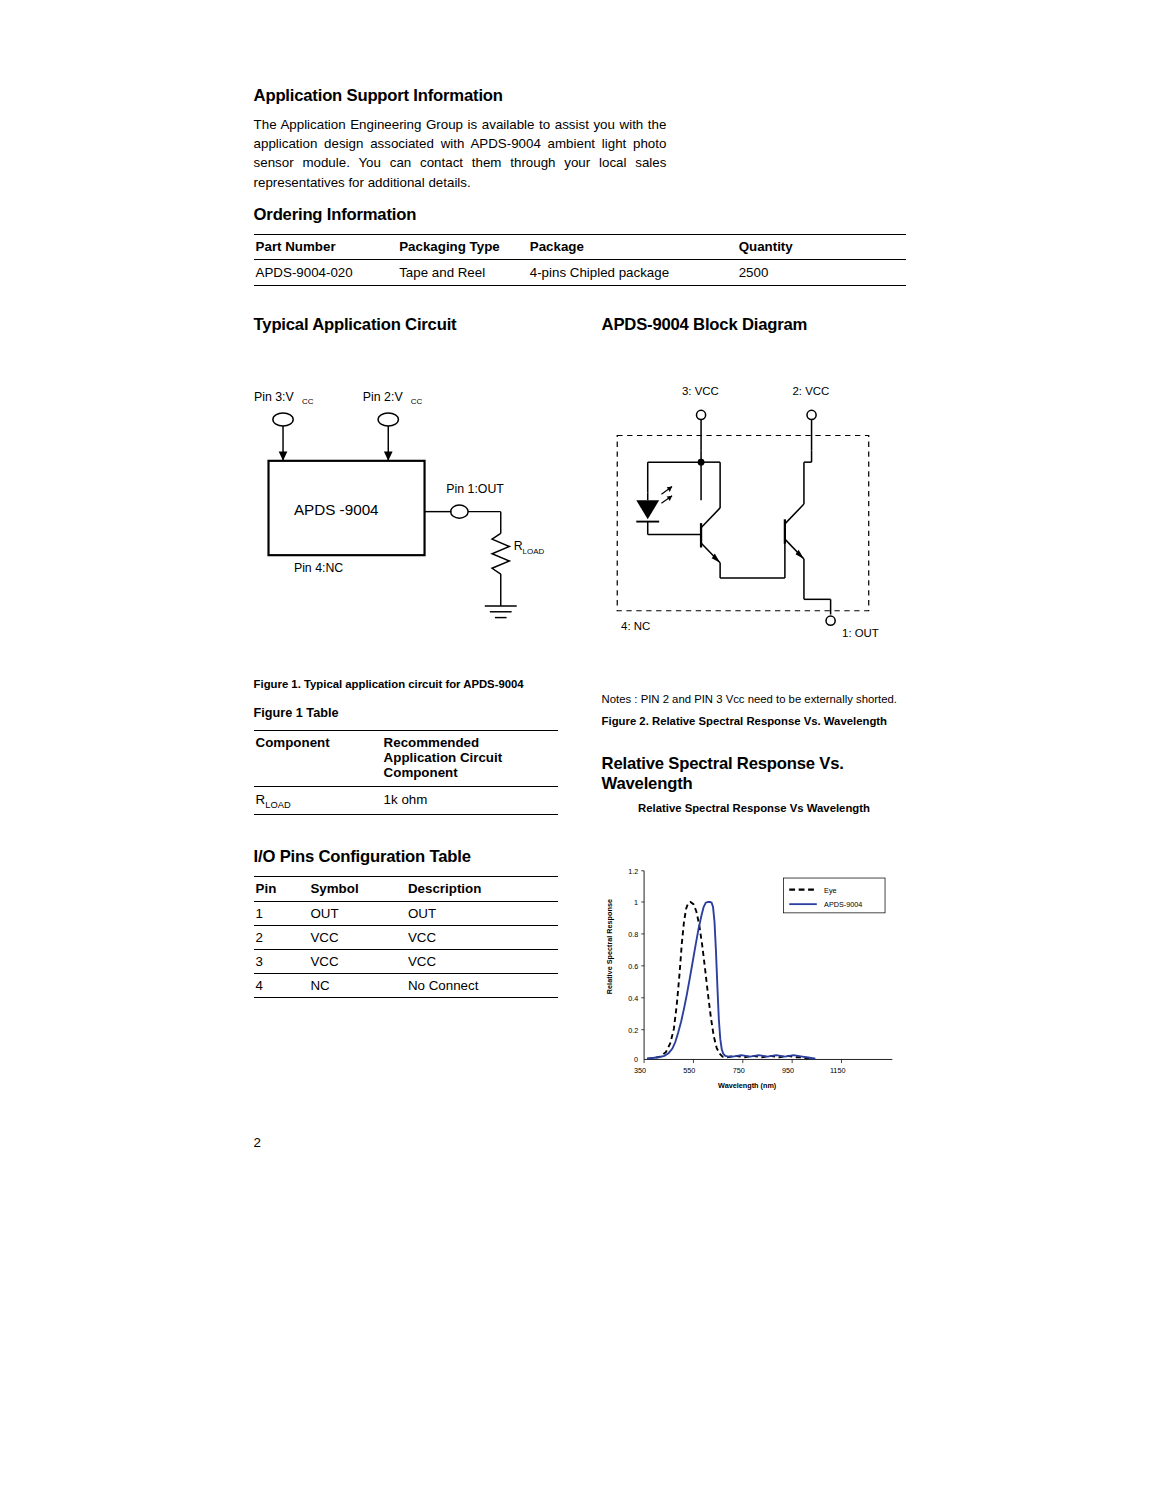Application Support Information
The Application Engineering Group is available to assist you with the application design associated with APDS-9004 ambient light photo sensor module. You can contact them through your local sales representatives for additional details.
Ordering Information
| Part Number | Packaging Type | Package | Quantity |
| --- | --- | --- | --- |
| APDS-9004-020 | Tape and Reel | 4-pins Chipled package | 2500 |
Typical Application Circuit
Pin 3:V CC Pin 2:V CC APDS -9004 Pin 1:OUT R LOAD Pin 4:NC
Figure 1. Typical application circuit for APDS-9004
Figure 1 Table
| Component | Recommended Application Circuit Component |
| --- | --- |
| R LOAD | 1k ohm |
I/O Pins Configuration Table
| Pin | Symbol | Description |
| --- | --- | --- |
| 1 | OUT | OUT |
| 2 | VCC | VCC |
| 3 | VCC | VCC |
| 4 | NC | No Connect |
APDS-9004 Block Diagram
3: VCC 2: VCC 4: NC 1: OUT
Notes : PIN 2 and PIN 3 Vcc need to be externally shorted.
Figure 2. Relative Spectral Response Vs. Wavelength
Relative Spectral Response Vs. Wavelength
Relative Spectral Response Vs Wavelength
Relative Spectral Response 1.2 1 0.8 0.6 0.4 0.2 0 350 550 750 950 1150 Wavelength (nm) Eye APDS-9004
2